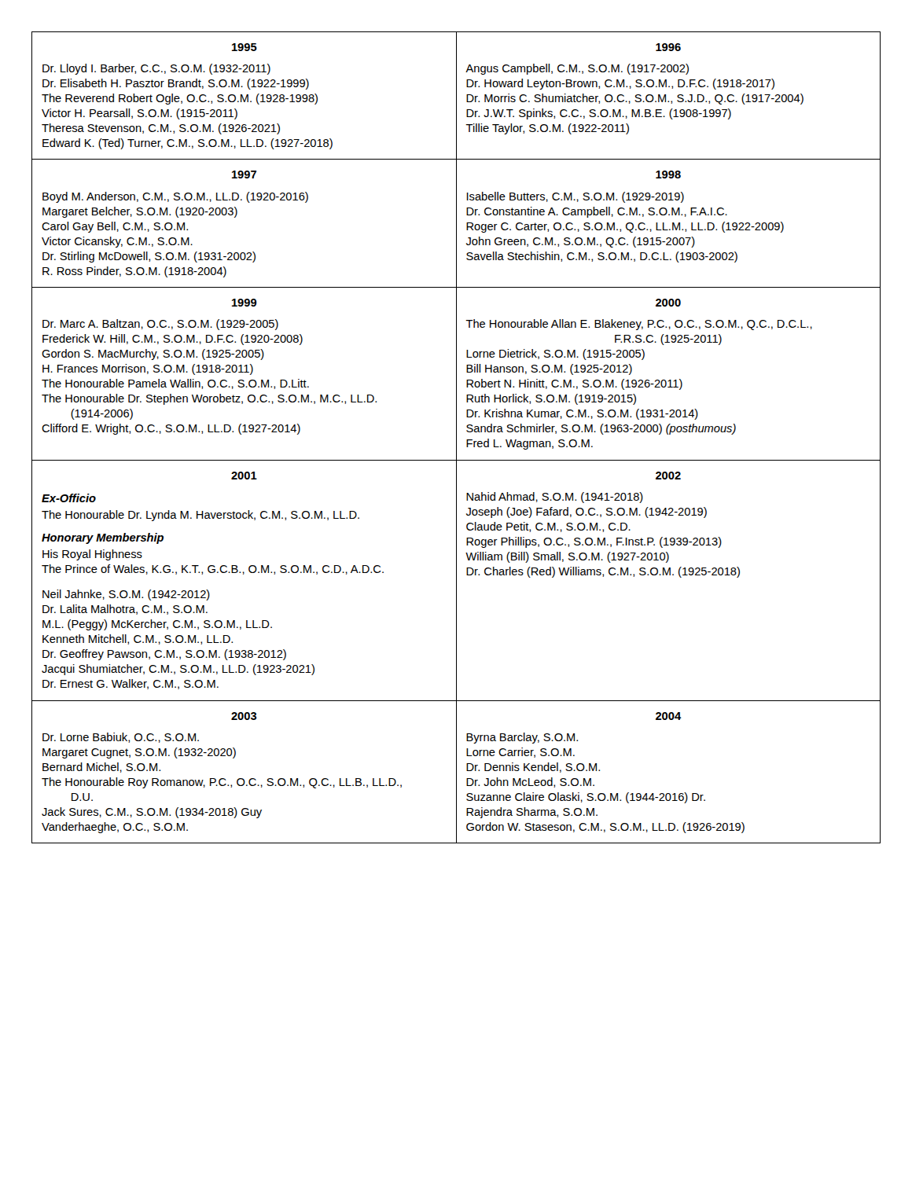| 1995 Dr. Lloyd I. Barber, C.C., S.O.M. (1932-2011) Dr. Elisabeth H. Pasztor Brandt, S.O.M. (1922-1999) The Reverend Robert Ogle, O.C., S.O.M. (1928-1998) Victor H. Pearsall, S.O.M. (1915-2011) Theresa Stevenson, C.M., S.O.M. (1926-2021) Edward K. (Ted) Turner, C.M., S.O.M., LL.D. (1927-2018) | 1996 Angus Campbell, C.M., S.O.M. (1917-2002) Dr. Howard Leyton-Brown, C.M., S.O.M., D.F.C. (1918-2017) Dr. Morris C. Shumiatcher, O.C., S.O.M., S.J.D., Q.C. (1917-2004) Dr. J.W.T. Spinks, C.C., S.O.M., M.B.E. (1908-1997) Tillie Taylor, S.O.M. (1922-2011) |
| 1997 Boyd M. Anderson, C.M., S.O.M., LL.D. (1920-2016) Margaret Belcher, S.O.M. (1920-2003) Carol Gay Bell, C.M., S.O.M. Victor Cicansky, C.M., S.O.M. Dr. Stirling McDowell, S.O.M. (1931-2002) R. Ross Pinder, S.O.M. (1918-2004) | 1998 Isabelle Butters, C.M., S.O.M. (1929-2019) Dr. Constantine A. Campbell, C.M., S.O.M., F.A.I.C. Roger C. Carter, O.C., S.O.M., Q.C., LL.M., LL.D. (1922-2009) John Green, C.M., S.O.M., Q.C. (1915-2007) Savella Stechishin, C.M., S.O.M., D.C.L. (1903-2002) |
| 1999 Dr. Marc A. Baltzan, O.C., S.O.M. (1929-2005) Frederick W. Hill, C.M., S.O.M., D.F.C. (1920-2008) Gordon S. MacMurchy, S.O.M. (1925-2005) H. Frances Morrison, S.O.M. (1918-2011) The Honourable Pamela Wallin, O.C., S.O.M., D.Litt. The Honourable Dr. Stephen Worobetz, O.C., S.O.M., M.C., LL.D. (1914-2006) Clifford E. Wright, O.C., S.O.M., LL.D. (1927-2014) | 2000 The Honourable Allan E. Blakeney, P.C., O.C., S.O.M., Q.C., D.C.L., F.R.S.C. (1925-2011) Lorne Dietrick, S.O.M. (1915-2005) Bill Hanson, S.O.M. (1925-2012) Robert N. Hinitt, C.M., S.O.M. (1926-2011) Ruth Horlick, S.O.M. (1919-2015) Dr. Krishna Kumar, C.M., S.O.M. (1931-2014) Sandra Schmirler, S.O.M. (1963-2000) (posthumous) Fred L. Wagman, S.O.M. |
| 2001 Ex-Officio The Honourable Dr. Lynda M. Haverstock, C.M., S.O.M., LL.D. Honorary Membership His Royal Highness The Prince of Wales, K.G., K.T., G.C.B., O.M., S.O.M., C.D., A.D.C. Neil Jahnke, S.O.M. (1942-2012) Dr. Lalita Malhotra, C.M., S.O.M. M.L. (Peggy) McKercher, C.M., S.O.M., LL.D. Kenneth Mitchell, C.M., S.O.M., LL.D. Dr. Geoffrey Pawson, C.M., S.O.M. (1938-2012) Jacqui Shumiatcher, C.M., S.O.M., LL.D. (1923-2021) Dr. Ernest G. Walker, C.M., S.O.M. | 2002 Nahid Ahmad, S.O.M. (1941-2018) Joseph (Joe) Fafard, O.C., S.O.M. (1942-2019) Claude Petit, C.M., S.O.M., C.D. Roger Phillips, O.C., S.O.M., F.Inst.P. (1939-2013) William (Bill) Small, S.O.M. (1927-2010) Dr. Charles (Red) Williams, C.M., S.O.M. (1925-2018) |
| 2003 Dr. Lorne Babiuk, O.C., S.O.M. Margaret Cugnet, S.O.M. (1932-2020) Bernard Michel, S.O.M. The Honourable Roy Romanow, P.C., O.C., S.O.M., Q.C., LL.B., LL.D., D.U. Jack Sures, C.M., S.O.M. (1934-2018) Guy Vanderhaeghe, O.C., S.O.M. | 2004 Byrna Barclay, S.O.M. Lorne Carrier, S.O.M. Dr. Dennis Kendel, S.O.M. Dr. John McLeod, S.O.M. Suzanne Claire Olaski, S.O.M. (1944-2016) Dr. Rajendra Sharma, S.O.M. Gordon W. Staseson, C.M., S.O.M., LL.D. (1926-2019) |